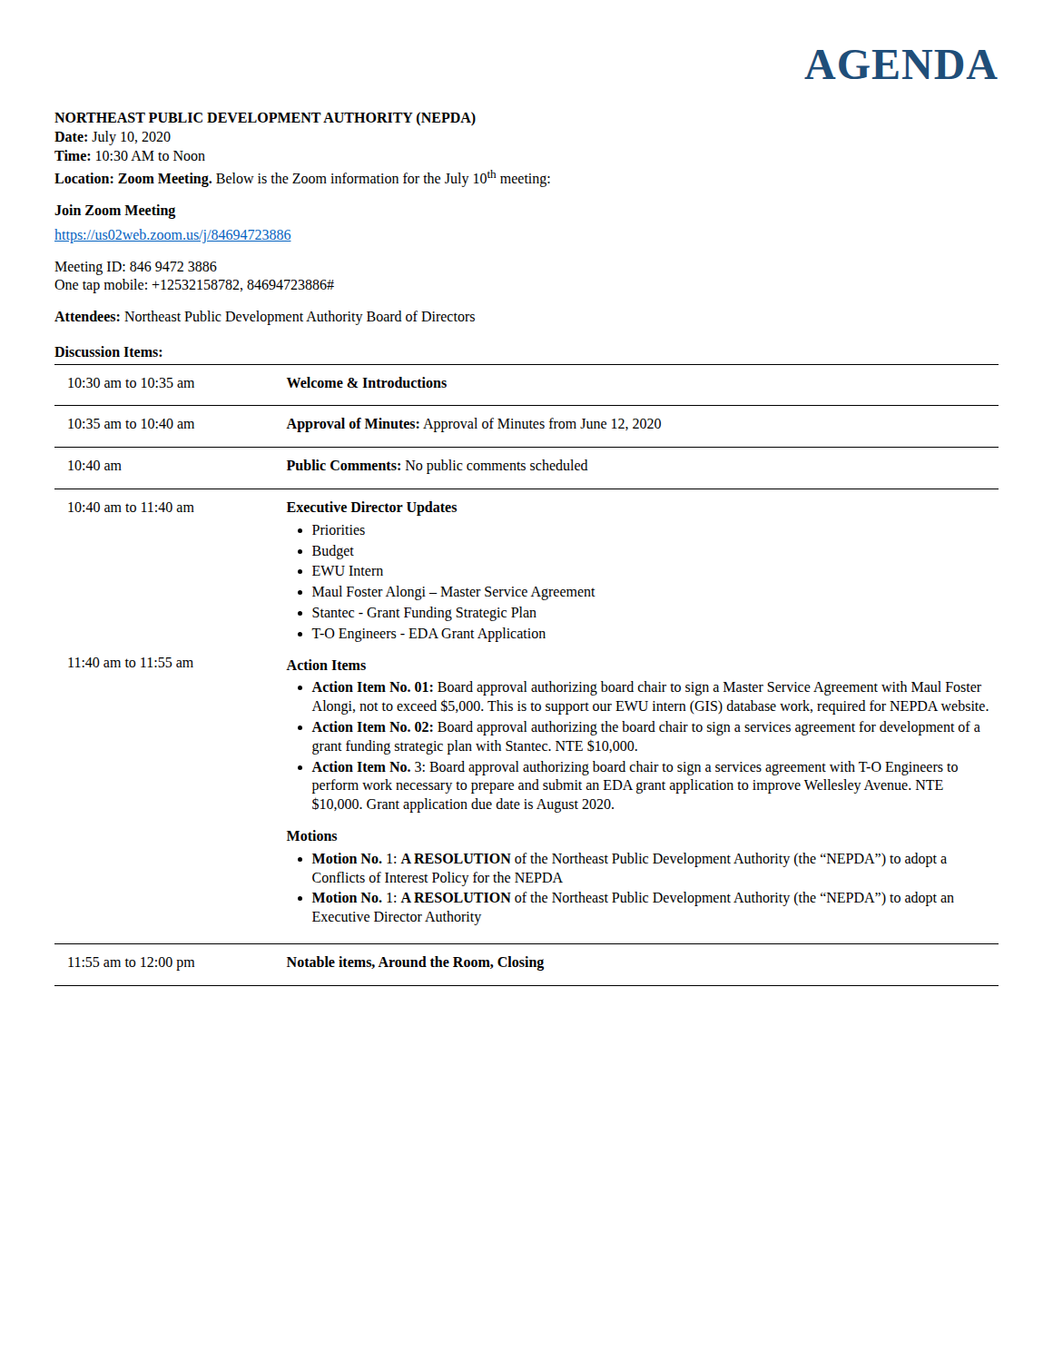AGENDA
NORTHEAST PUBLIC DEVELOPMENT AUTHORITY (NEPDA)
Date: July 10, 2020
Time: 10:30 AM to Noon
Location: Zoom Meeting. Below is the Zoom information for the July 10th meeting:
Join Zoom Meeting
https://us02web.zoom.us/j/84694723886
Meeting ID: 846 9472 3886
One tap mobile: +12532158782, 84694723886#
Attendees: Northeast Public Development Authority Board of Directors
Discussion Items:
| 10:30 am to 10:35 am | Welcome & Introductions |
| 10:35 am to 10:40 am | Approval of Minutes: Approval of Minutes from June 12, 2020 |
| 10:40 am | Public Comments: No public comments scheduled |
| 10:40 am to 11:40 am 11:40 am to 11:55 am | Executive Director Updates Priorities Budget EWU Intern Maul Foster Alongi – Master Service Agreement Stantec - Grant Funding Strategic Plan T-O Engineers - EDA Grant Application Action Items Action Item No. 01: Board approval authorizing board chair to sign a Master Service Agreement with Maul Foster Alongi, not to exceed $5,000. This is to support our EWU intern (GIS) database work, required for NEPDA website. Action Item No. 02: Board approval authorizing the board chair to sign a services agreement for development of a grant funding strategic plan with Stantec. NTE $10,000. Action Item No. 3: Board approval authorizing board chair to sign a services agreement with T-O Engineers to perform work necessary to prepare and submit an EDA grant application to improve Wellesley Avenue. NTE $10,000. Grant application due date is August 2020. Motions Motion No. 1: A RESOLUTION of the Northeast Public Development Authority (the “NEPDA”) to adopt a Conflicts of Interest Policy for the NEPDA Motion No. 1: A RESOLUTION of the Northeast Public Development Authority (the “NEPDA”) to adopt an Executive Director Authority |
| 11:55 am to 12:00 pm | Notable items, Around the Room, Closing |